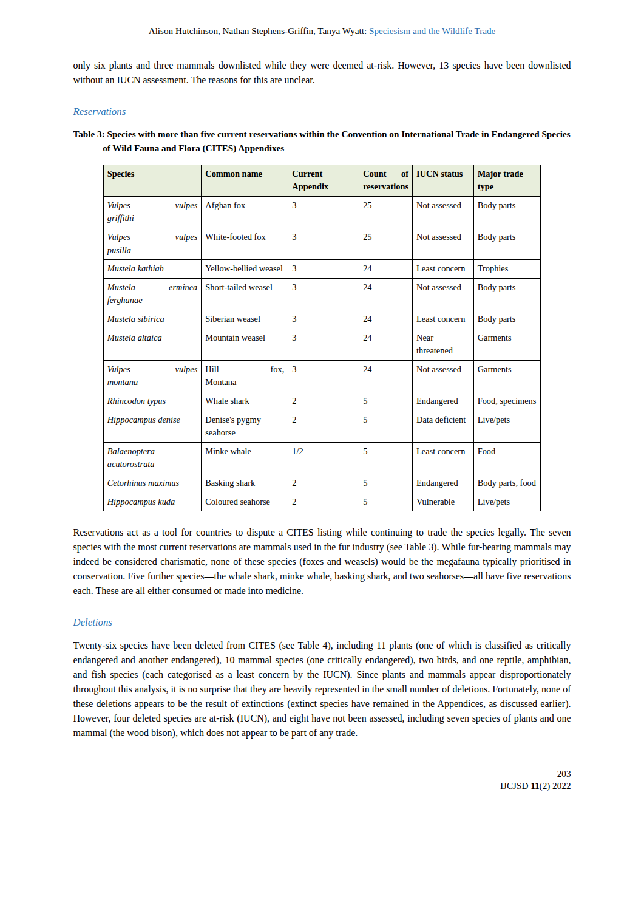Alison Hutchinson, Nathan Stephens-Griffin, Tanya Wyatt: Speciesism and the Wildlife Trade
only six plants and three mammals downlisted while they were deemed at-risk. However, 13 species have been downlisted without an IUCN assessment. The reasons for this are unclear.
Reservations
Table 3: Species with more than five current reservations within the Convention on International Trade in Endangered Species of Wild Fauna and Flora (CITES) Appendixes
| Species | Common name | Current Appendix | Count of reservations | IUCN status | Major trade type |
| --- | --- | --- | --- | --- | --- |
| Vulpes vulpes griffithi | Afghan fox | 3 | 25 | Not assessed | Body parts |
| Vulpes vulpes pusilla | White-footed fox | 3 | 25 | Not assessed | Body parts |
| Mustela kathiah | Yellow-bellied weasel | 3 | 24 | Least concern | Trophies |
| Mustela erminea ferghanae | Short-tailed weasel | 3 | 24 | Not assessed | Body parts |
| Mustela sibirica | Siberian weasel | 3 | 24 | Least concern | Body parts |
| Mustela altaica | Mountain weasel | 3 | 24 | Near threatened | Garments |
| Vulpes vulpes montana | Hill fox, Montana | 3 | 24 | Not assessed | Garments |
| Rhincodon typus | Whale shark | 2 | 5 | Endangered | Food, specimens |
| Hippocampus denise | Denise's pygmy seahorse | 2 | 5 | Data deficient | Live/pets |
| Balaenoptera acutorostrata | Minke whale | 1/2 | 5 | Least concern | Food |
| Cetorhinus maximus | Basking shark | 2 | 5 | Endangered | Body parts, food |
| Hippocampus kuda | Coloured seahorse | 2 | 5 | Vulnerable | Live/pets |
Reservations act as a tool for countries to dispute a CITES listing while continuing to trade the species legally. The seven species with the most current reservations are mammals used in the fur industry (see Table 3). While fur-bearing mammals may indeed be considered charismatic, none of these species (foxes and weasels) would be the megafauna typically prioritised in conservation. Five further species—the whale shark, minke whale, basking shark, and two seahorses—all have five reservations each. These are all either consumed or made into medicine.
Deletions
Twenty-six species have been deleted from CITES (see Table 4), including 11 plants (one of which is classified as critically endangered and another endangered), 10 mammal species (one critically endangered), two birds, and one reptile, amphibian, and fish species (each categorised as a least concern by the IUCN). Since plants and mammals appear disproportionately throughout this analysis, it is no surprise that they are heavily represented in the small number of deletions. Fortunately, none of these deletions appears to be the result of extinctions (extinct species have remained in the Appendices, as discussed earlier). However, four deleted species are at-risk (IUCN), and eight have not been assessed, including seven species of plants and one mammal (the wood bison), which does not appear to be part of any trade.
203
IJCJSD 11(2) 2022